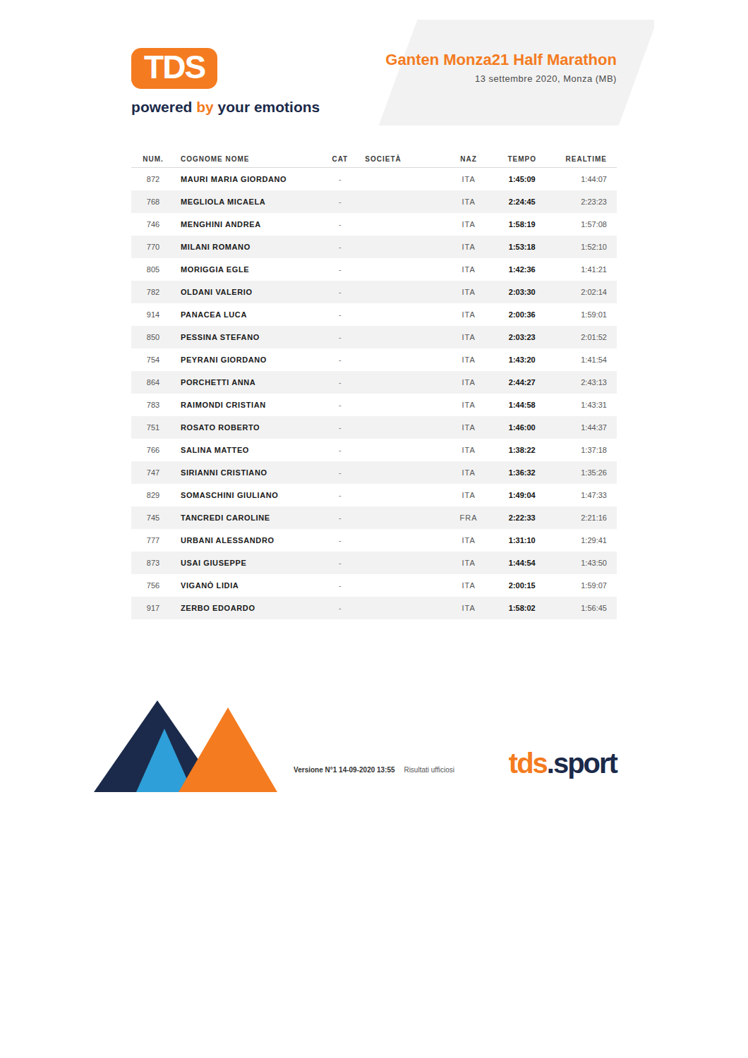TDS
powered by your emotions
Ganten Monza21 Half Marathon
13 settembre 2020, Monza (MB)
| Num. | Cognome Nome | Cat | Società | Naz | Tempo | Realtime |
| --- | --- | --- | --- | --- | --- | --- |
| 872 | MAURI MARIA GIORDANO | - | | ITA | 1:45:09 | 1:44:07 |
| 768 | MEGLIOLA MICAELA | - | | ITA | 2:24:45 | 2:23:23 |
| 746 | MENGHINI ANDREA | - | | ITA | 1:58:19 | 1:57:08 |
| 770 | MILANI ROMANO | - | | ITA | 1:53:18 | 1:52:10 |
| 805 | MORIGGIA EGLE | - | | ITA | 1:42:36 | 1:41:21 |
| 782 | OLDANI VALERIO | - | | ITA | 2:03:30 | 2:02:14 |
| 914 | PANACEA LUCA | - | | ITA | 2:00:36 | 1:59:01 |
| 850 | PESSINA STEFANO | - | | ITA | 2:03:23 | 2:01:52 |
| 754 | PEYRANI GIORDANO | - | | ITA | 1:43:20 | 1:41:54 |
| 864 | PORCHETTI ANNA | - | | ITA | 2:44:27 | 2:43:13 |
| 783 | RAIMONDI CRISTIAN | - | | ITA | 1:44:58 | 1:43:31 |
| 751 | ROSATO ROBERTO | - | | ITA | 1:46:00 | 1:44:37 |
| 766 | SALINA MATTEO | - | | ITA | 1:38:22 | 1:37:18 |
| 747 | SIRIANNI CRISTIANO | - | | ITA | 1:36:32 | 1:35:26 |
| 829 | SOMASCHINI GIULIANO | - | | ITA | 1:49:04 | 1:47:33 |
| 745 | TANCREDI CAROLINE | - | | FRA | 2:22:33 | 2:21:16 |
| 777 | URBANI ALESSANDRO | - | | ITA | 1:31:10 | 1:29:41 |
| 873 | USAI GIUSEPPE | - | | ITA | 1:44:54 | 1:43:50 |
| 756 | VIGANÒ LIDIA | - | | ITA | 2:00:15 | 1:59:07 |
| 917 | ZERBO EDOARDO | - | | ITA | 1:58:02 | 1:56:45 |
Versione N°1 14-09-2020 13:55 Risultati ufficiosi
tds. sport